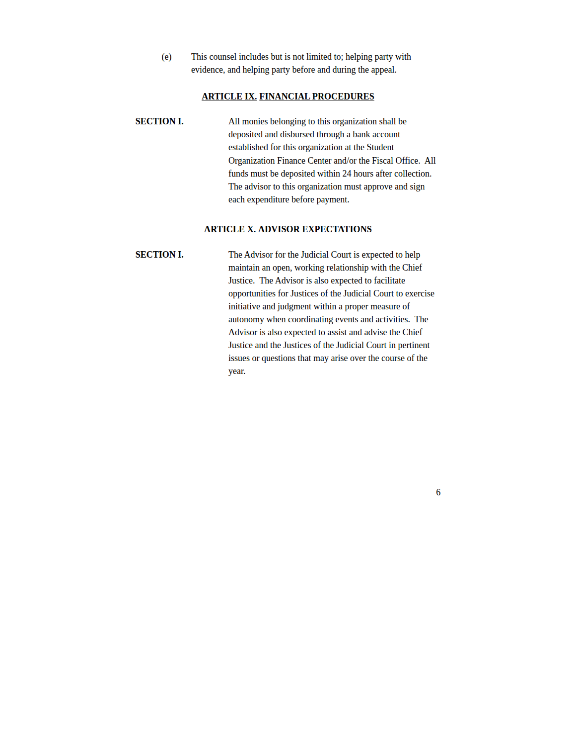(e)
This counsel includes but is not limited to; helping party with evidence, and helping party before and during the appeal.
ARTICLE IX. FINANCIAL PROCEDURES
SECTION I.
All monies belonging to this organization shall be deposited and disbursed through a bank account established for this organization at the Student Organization Finance Center and/or the Fiscal Office. All funds must be deposited within 24 hours after collection. The advisor to this organization must approve and sign each expenditure before payment.
ARTICLE X. ADVISOR EXPECTATIONS
SECTION I.
The Advisor for the Judicial Court is expected to help maintain an open, working relationship with the Chief Justice. The Advisor is also expected to facilitate opportunities for Justices of the Judicial Court to exercise initiative and judgment within a proper measure of autonomy when coordinating events and activities. The Advisor is also expected to assist and advise the Chief Justice and the Justices of the Judicial Court in pertinent issues or questions that may arise over the course of the year.
6